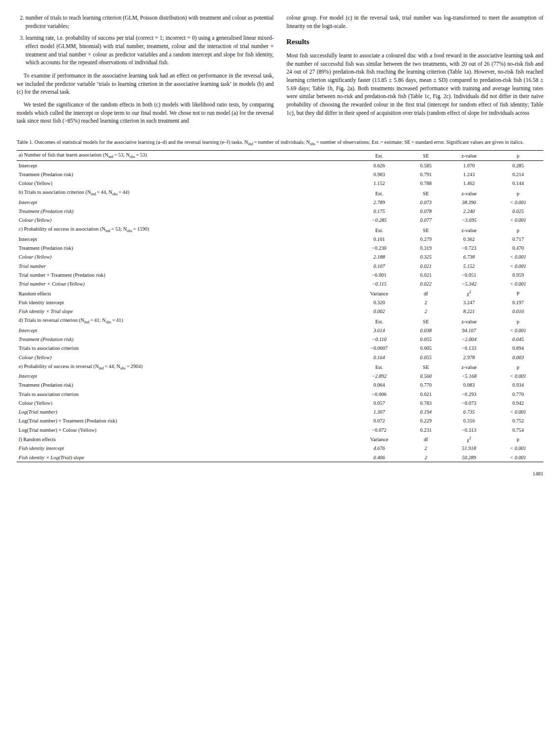number of trials to reach learning criterion (GLM, Poisson distribution) with treatment and colour as potential predictor variables;
learning rate, i.e. probability of success per trial (correct = 1; incorrect = 0) using a generalised linear mixed-effect model (GLMM, binomial) with trial number, treatment, colour and the interaction of trial number × treatment and trial number × colour as predictor variables and a random intercept and slope for fish identity, which accounts for the repeated observations of individual fish.
To examine if performance in the associative learning task had an effect on performance in the reversal task, we included the predictor variable ‘trials to learning criterion in the associative learning task’ in models (b) and (c) for the reversal task.
We tested the significance of the random effects in both (c) models with likelihood ratio tests, by comparing models which culled the intercept or slope term to our final model. We chose not to run model (a) for the reversal task since most fish (>85%) reached learning criterion in each treatment and
colour group. For model (c) in the reversal task, trial number was log-transformed to meet the assumption of linearity on the logit-scale.
Results
Most fish successfully learnt to associate a coloured disc with a food reward in the associative learning task and the number of successful fish was similar between the two treatments, with 20 out of 26 (77%) no-risk fish and 24 out of 27 (89%) predation-risk fish reaching the learning criterion (Table 1a). However, no-risk fish reached learning criterion significantly faster (13.85 ± 5.86 days, mean ± SD) compared to predation-risk fish (16.58 ± 5.69 days; Table 1b, Fig. 2a). Both treatments increased performance with training and average learning rates were similar between no-risk and predation-risk fish (Table 1c, Fig. 2c). Individuals did not differ in their naïve probability of choosing the rewarded colour in the first trial (intercept for random effect of fish identity; Table 1c), but they did differ in their speed of acquisition over trials (random effect of slope for individuals across
Table 1. Outcomes of statistical models for the associative learning (a–d) and the reversal learning (e–f) tasks. Nind = number of individuals; Nobs = number of observations; Est. = estimate; SE = standard error. Significant values are given in italics.
| a) Number of fish that learnt association (N ind = 53, N obs = 53) | Est. | SE | z-value | p |
| --- | --- | --- | --- | --- |
| Intercept | 0.626 | 0.585 | 1.070 | 0.285 |
| Treatment (Predation risk) | 0.983 | 0.791 | 1.243 | 0.214 |
| Colour (Yellow) | 1.152 | 0.788 | 1.462 | 0.144 |
| b) Trials to association criterion (N ind = 44, N obs = 44) | Est. | SE | z-value | p |
| Intercept | 2.789 | 0.073 | 38.390 | < 0.001 |
| Treatment (Predation risk) | 0.175 | 0.078 | 2.240 | 0.025 |
| Colour (Yellow) | −0.285 | 0.077 | −3.695 | < 0.001 |
| c) Probability of success in association (N ind = 53; N obs = 1590) | Est. | SE | z-value | p |
| Intercept | 0.101 | 0.279 | 0.362 | 0.717 |
| Treatment (Predation risk) | −0.230 | 0.319 | −0.723 | 0.470 |
| Colour (Yellow) | 2.188 | 0.325 | 6.738 | < 0.001 |
| Trial number | 0.107 | 0.021 | 5.152 | < 0.001 |
| Trial number × Treatment (Predation risk) | −0.001 | 0.021 | −0.051 | 0.959 |
| Trial number × Colour (Yellow) | −0.115 | 0.022 | −5.342 | < 0.001 |
| Random effects | Variance | df | χ 2 | P |
| Fish identity intercept | 0.320 | 2 | 3.247 | 0.197 |
| Fish identity × Trial slope | 0.002 | 2 | 8.221 | 0.016 |
| d) Trials to reversal criterion (N ind = 41; N obs = 41) | Est. | SE | z-value | p |
| Intercept | 3.614 | 0.038 | 94.107 | < 0.001 |
| Treatment (Predation risk) | −0.110 | 0.055 | −2.004 | 0.045 |
| Trials to association criterion | −0.0007 | 0.005 | −0.133 | 0.894 |
| Colour (Yellow) | 0.164 | 0.055 | 2.978 | 0.003 |
| e) Probability of success in reversal (N ind = 44; N obs = 2904) | Est. | SE | z-value | p |
| Intercept | −2.892 | 0.560 | −5.168 | < 0.001 |
| Treatment (Predation risk) | 0.064 | 0.770 | 0.083 | 0.934 |
| Trials to association criterion | −0.006 | 0.021 | −0.293 | 0.770 |
| Colour (Yellow) | 0.057 | 0.783 | −0.073 | 0.942 |
| Log(Trial number) | 1.307 | 0.194 | 6.735 | < 0.001 |
| Log(Trial number) × Treatment (Predation risk) | 0.072 | 0.229 | 0.316 | 0.752 |
| Log(Trial number) × Colour (Yellow) | −0.072 | 0.231 | −0.313 | 0.754 |
| f) Random effects | Variance | df | χ 2 | p |
| Fish identity intercept | 4.676 | 2 | 51.918 | < 0.001 |
| Fish identity × Log(Trial) slope | 0.406 | 2 | 50.289 | < 0.001 |
1481